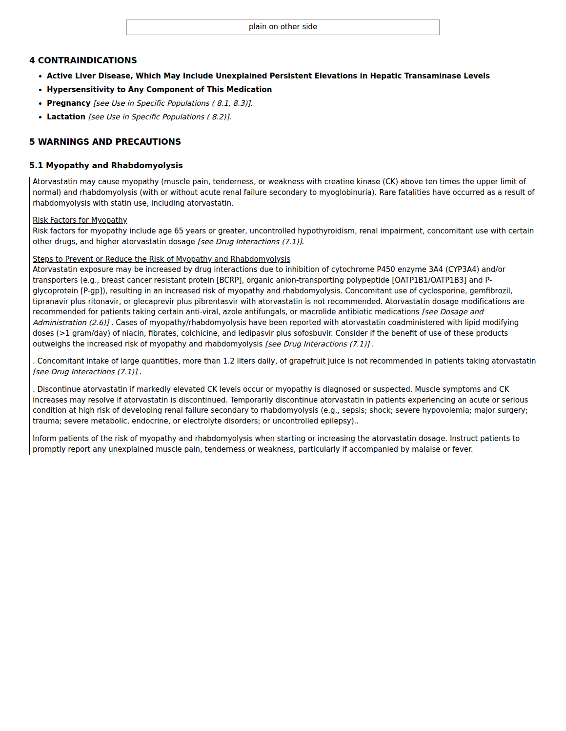plain on other side
4 CONTRAINDICATIONS
Active Liver Disease, Which May Include Unexplained Persistent Elevations in Hepatic Transaminase Levels
Hypersensitivity to Any Component of This Medication
Pregnancy [see Use in Specific Populations ( 8.1, 8.3)].
Lactation [see Use in Specific Populations ( 8.2)].
5 WARNINGS AND PRECAUTIONS
5.1 Myopathy and Rhabdomyolysis
Atorvastatin may cause myopathy (muscle pain, tenderness, or weakness with creatine kinase (CK) above ten times the upper limit of normal) and rhabdomyolysis (with or without acute renal failure secondary to myoglobinuria). Rare fatalities have occurred as a result of rhabdomyolysis with statin use, including atorvastatin.
Risk Factors for Myopathy
Risk factors for myopathy include age 65 years or greater, uncontrolled hypothyroidism, renal impairment, concomitant use with certain other drugs, and higher atorvastatin dosage [see Drug Interactions (7.1)].
Steps to Prevent or Reduce the Risk of Myopathy and Rhabdomyolysis
Atorvastatin exposure may be increased by drug interactions due to inhibition of cytochrome P450 enzyme 3A4 (CYP3A4) and/or transporters (e.g., breast cancer resistant protein [BCRP], organic anion-transporting polypeptide [OATP1B1/OATP1B3] and P-glycoprotein [P-gp]), resulting in an increased risk of myopathy and rhabdomyolysis. Concomitant use of cyclosporine, gemfibrozil, tipranavir plus ritonavir, or glecaprevir plus pibrentasvir with atorvastatin is not recommended. Atorvastatin dosage modifications are recommended for patients taking certain anti-viral, azole antifungals, or macrolide antibiotic medications [see Dosage and Administration (2.6)] . Cases of myopathy/rhabdomyolysis have been reported with atorvastatin coadministered with lipid modifying doses (>1 gram/day) of niacin, fibrates, colchicine, and ledipasvir plus sofosbuvir. Consider if the benefit of use of these products outweighs the increased risk of myopathy and rhabdomyolysis [see Drug Interactions (7.1)] .
. Concomitant intake of large quantities, more than 1.2 liters daily, of grapefruit juice is not recommended in patients taking atorvastatin [see Drug Interactions (7.1)] .
. Discontinue atorvastatin if markedly elevated CK levels occur or myopathy is diagnosed or suspected. Muscle symptoms and CK increases may resolve if atorvastatin is discontinued. Temporarily discontinue atorvastatin in patients experiencing an acute or serious condition at high risk of developing renal failure secondary to rhabdomyolysis (e.g., sepsis; shock; severe hypovolemia; major surgery; trauma; severe metabolic, endocrine, or electrolyte disorders; or uncontrolled epilepsy)..
Inform patients of the risk of myopathy and rhabdomyolysis when starting or increasing the atorvastatin dosage. Instruct patients to promptly report any unexplained muscle pain, tenderness or weakness, particularly if accompanied by malaise or fever.